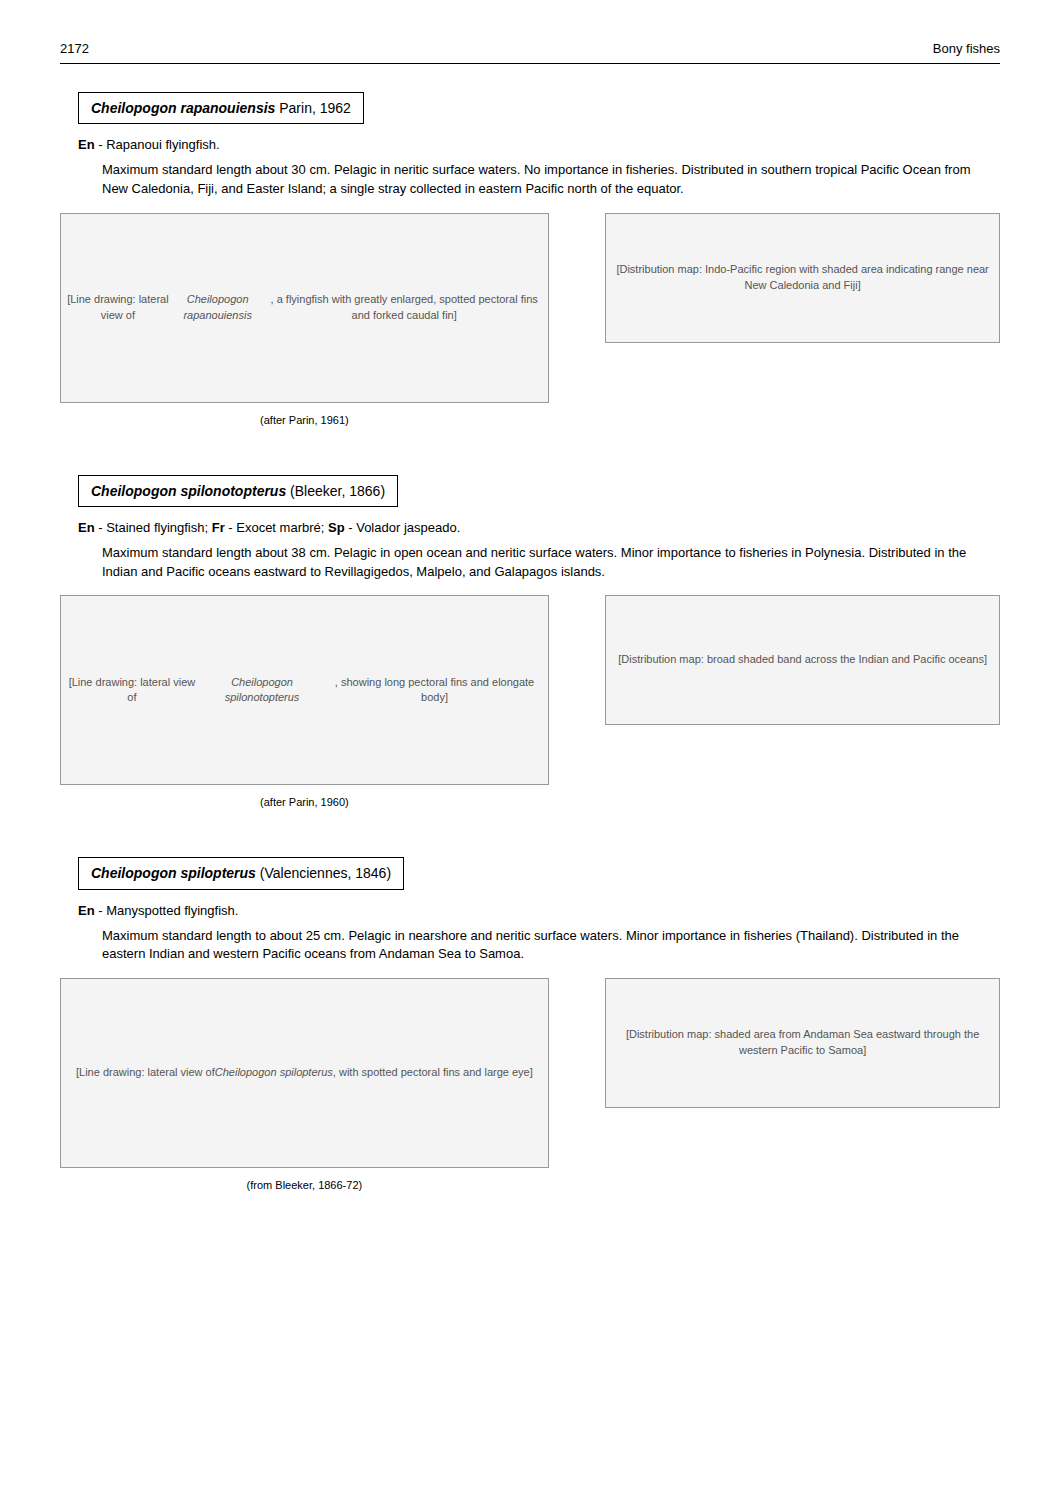2172 Bony fishes
Cheilopogon rapanouiensis Parin, 1962
En - Rapanoui flyingfish.
Maximum standard length about 30 cm. Pelagic in neritic surface waters. No importance in fisheries. Distributed in southern tropical Pacific Ocean from New Caledonia, Fiji, and Easter Island; a single stray collected in eastern Pacific north of the equator.
[Line drawing: lateral view of Cheilopogon rapanouiensis, a flyingfish with greatly enlarged, spotted pectoral fins and forked caudal fin]
(after Parin, 1961)
[Distribution map: Indo-Pacific region with shaded area indicating range near New Caledonia and Fiji]
Cheilopogon spilonotopterus (Bleeker, 1866)
En - Stained flyingfish; Fr - Exocet marbré; Sp - Volador jaspeado.
Maximum standard length about 38 cm. Pelagic in open ocean and neritic surface waters. Minor importance to fisheries in Polynesia. Distributed in the Indian and Pacific oceans eastward to Revillagigedos, Malpelo, and Galapagos islands.
[Line drawing: lateral view of Cheilopogon spilonotopterus, showing long pectoral fins and elongate body]
(after Parin, 1960)
[Distribution map: broad shaded band across the Indian and Pacific oceans]
Cheilopogon spilopterus (Valenciennes, 1846)
En - Manyspotted flyingfish.
Maximum standard length to about 25 cm. Pelagic in nearshore and neritic surface waters. Minor importance in fisheries (Thailand). Distributed in the eastern Indian and western Pacific oceans from Andaman Sea to Samoa.
[Line drawing: lateral view of Cheilopogon spilopterus, with spotted pectoral fins and large eye]
(from Bleeker, 1866-72)
[Distribution map: shaded area from Andaman Sea eastward through the western Pacific to Samoa]